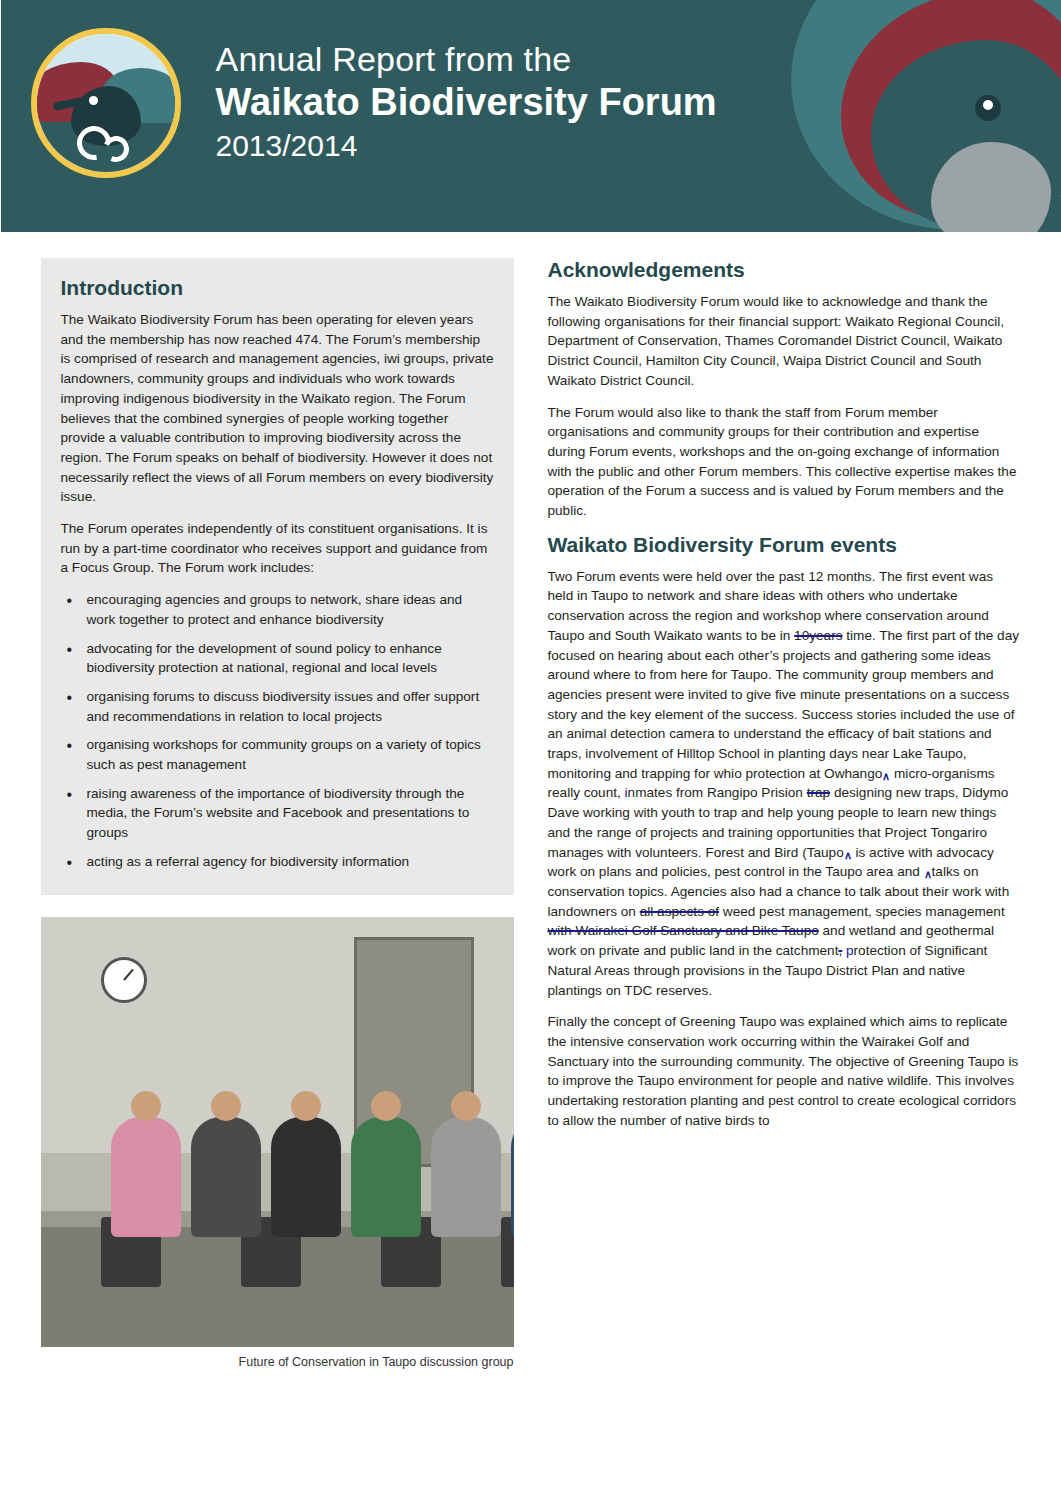Annual Report from the
Waikato Biodiversity Forum
2013/2014
Introduction
The Waikato Biodiversity Forum has been operating for eleven years and the membership has now reached 474. The Forum’s membership is comprised of research and management agencies, iwi groups, private landowners, community groups and individuals who work towards improving indigenous biodiversity in the Waikato region. The Forum believes that the combined synergies of people working together provide a valuable contribution to improving biodiversity across the region. The Forum speaks on behalf of biodiversity. However it does not necessarily reflect the views of all Forum members on every biodiversity issue.
The Forum operates independently of its constituent organisations. It is run by a part-time coordinator who receives support and guidance from a Focus Group. The Forum work includes:
encouraging agencies and groups to network, share ideas and work together to protect and enhance biodiversity
advocating for the development of sound policy to enhance biodiversity protection at national, regional and local levels
organising forums to discuss biodiversity issues and offer support and recommendations in relation to local projects
organising workshops for community groups on a variety of topics such as pest management
raising awareness of the importance of biodiversity through the media, the Forum’s website and Facebook and presentations to groups
acting as a referral agency for biodiversity information
Future of Conservation in Taupo discussion group
Acknowledgements
The Waikato Biodiversity Forum would like to acknowledge and thank the following organisations for their financial support: Waikato Regional Council, Department of Conservation, Thames Coromandel District Council, Waikato District Council, Hamilton City Council, Waipa District Council and South Waikato District Council.
The Forum would also like to thank the staff from Forum member organisations and community groups for their contribution and expertise during Forum events, workshops and the on-going exchange of information with the public and other Forum members. This collective expertise makes the operation of the Forum a success and is valued by Forum members and the public.
Waikato Biodiversity Forum events
Two Forum events were held over the past 12 months. The first event was held in Taupo to network and share ideas with others who undertake conservation across the region and workshop where conservation around Taupo and South Waikato wants to be in 10years time. The first part of the day focused on hearing about each other’s projects and gathering some ideas around where to from here for Taupo. The community group members and agencies present were invited to give five minute presentations on a success story and the key element of the success. Success stories included the use of an animal detection camera to understand the efficacy of bait stations and traps, involvement of Hilltop School in planting days near Lake Taupo, monitoring and trapping for whio protection at Owhango∧ micro-organisms really count, inmates from Rangipo Prision trap designing new traps, Didymo Dave working with youth to trap and help young people to learn new things and the range of projects and training opportunities that Project Tongariro manages with volunteers. Forest and Bird (Taupo∧ is active with advocacy work on plans and policies, pest control in the Taupo area and ∧talks on conservation topics. Agencies also had a chance to talk about their work with landowners on all aspects of weed pest management, species management with Wairakei Golf Sanctuary and Bike Taupo and wetland and geothermal work on private and public land in the catchment, protection of Significant Natural Areas through provisions in the Taupo District Plan and native plantings on TDC reserves.
Finally the concept of Greening Taupo was explained which aims to replicate the intensive conservation work occurring within the Wairakei Golf and Sanctuary into the surrounding community. The objective of Greening Taupo is to improve the Taupo environment for people and native wildlife. This involves undertaking restoration planting and pest control to create ecological corridors to allow the number of native birds to